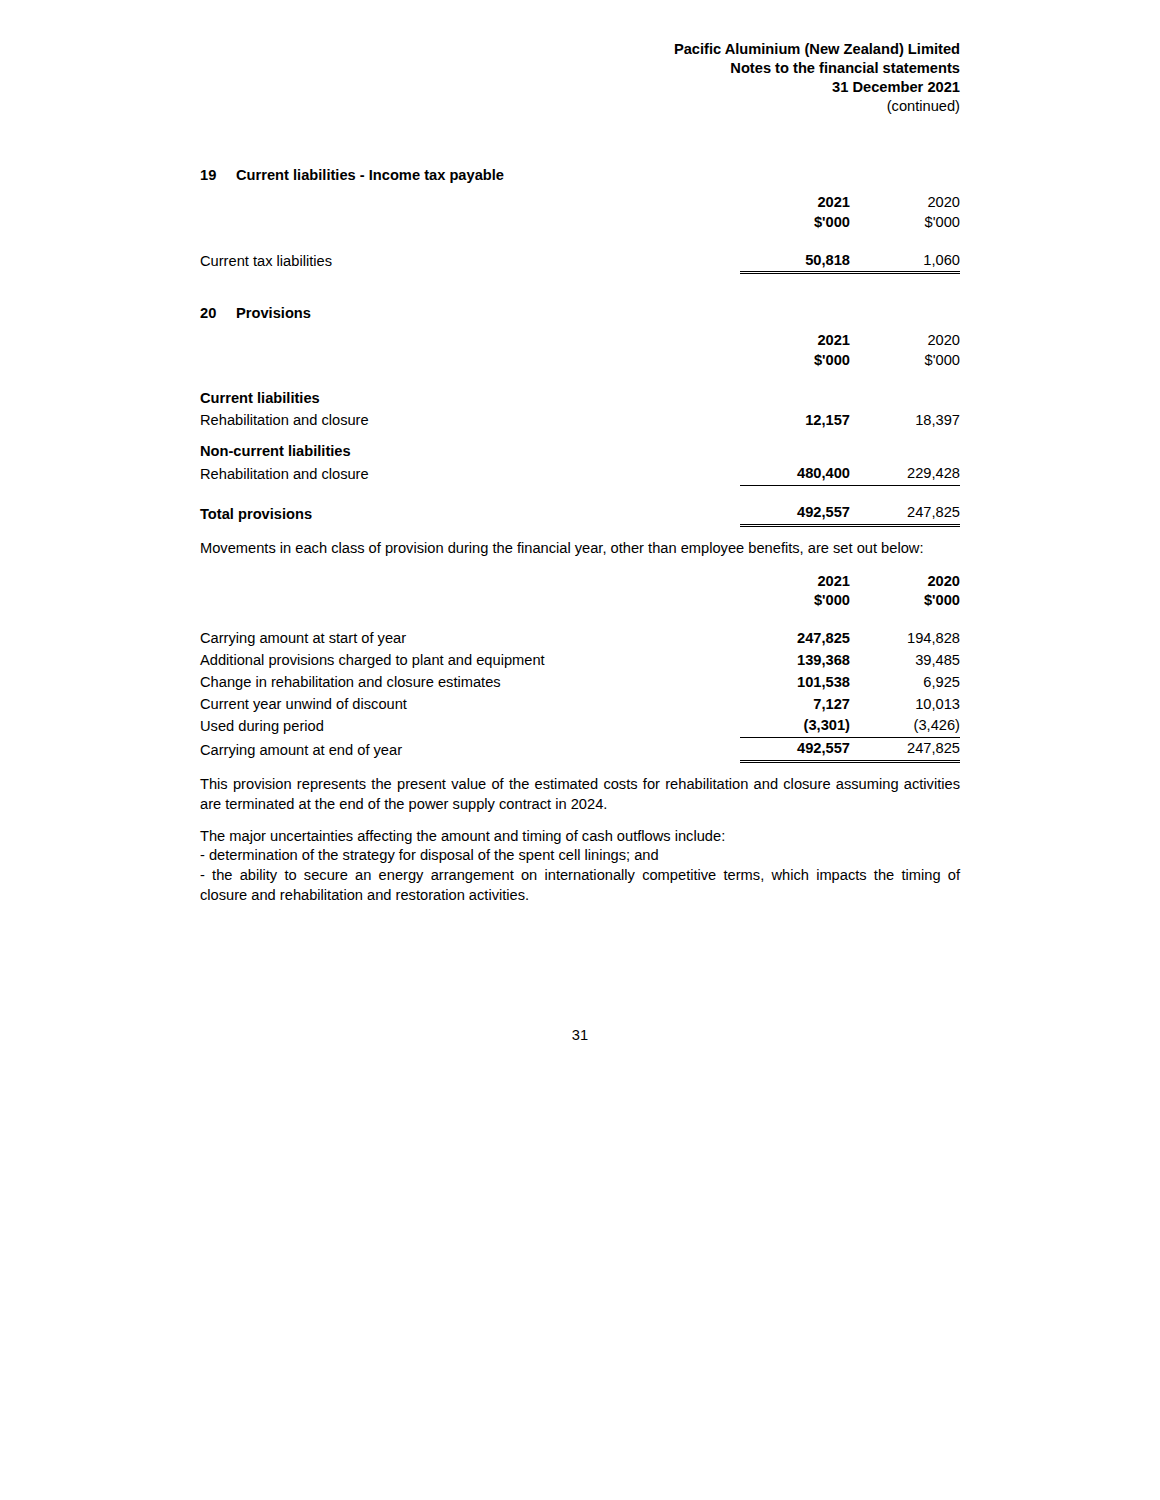Pacific Aluminium (New Zealand) Limited
Notes to the financial statements
31 December 2021
(continued)
19
Current liabilities - Income tax payable
| | 2021 $'000 | 2020 $'000 |
| Current tax liabilities | 50,818 | 1,060 |
20
Provisions
| | 2021 $'000 | 2020 $'000 |
| Current liabilities | | |
| Rehabilitation and closure | 12,157 | 18,397 |
| Non-current liabilities | | |
| Rehabilitation and closure | 480,400 | 229,428 |
| Total provisions | 492,557 | 247,825 |
Movements in each class of provision during the financial year, other than employee benefits, are set out below:
| | 2021 $'000 | 2020 $'000 |
| Carrying amount at start of year | 247,825 | 194,828 |
| Additional provisions charged to plant and equipment | 139,368 | 39,485 |
| Change in rehabilitation and closure estimates | 101,538 | 6,925 |
| Current year unwind of discount | 7,127 | 10,013 |
| Used during period | (3,301) | (3,426) |
| Carrying amount at end of year | 492,557 | 247,825 |
This provision represents the present value of the estimated costs for rehabilitation and closure assuming activities are terminated at the end of the power supply contract in 2024.
The major uncertainties affecting the amount and timing of cash outflows include:
- determination of the strategy for disposal of the spent cell linings; and
- the ability to secure an energy arrangement on internationally competitive terms, which impacts the timing of closure and rehabilitation and restoration activities.
31